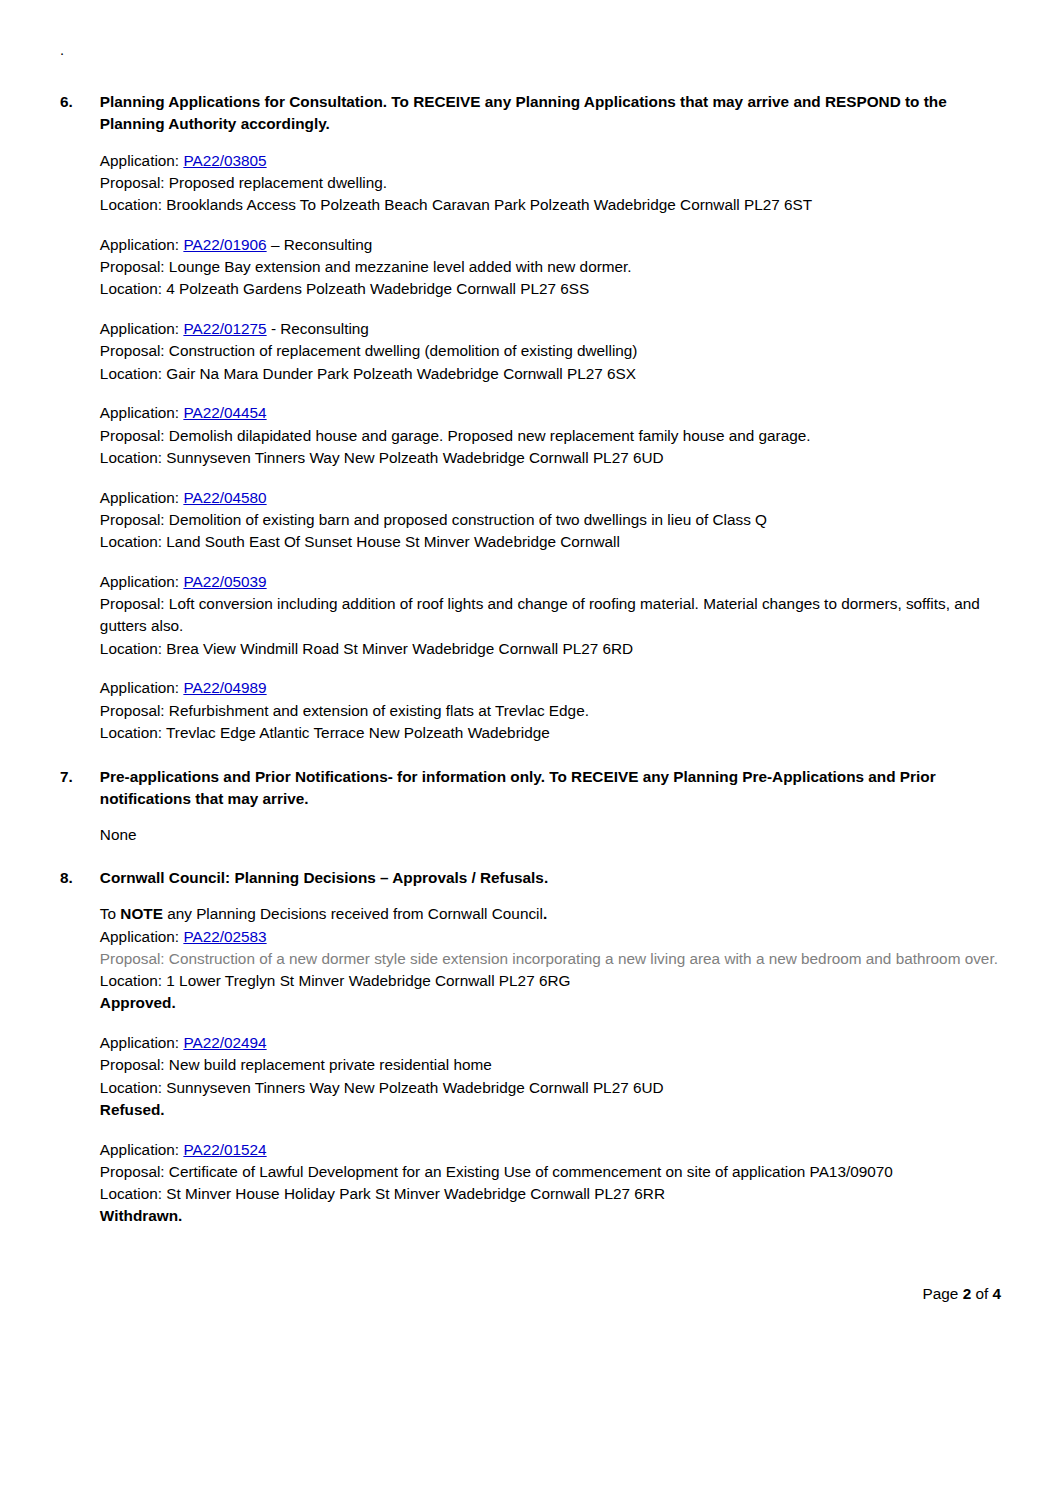.
6.
Planning Applications for Consultation. To RECEIVE any Planning Applications that may arrive and RESPOND to the Planning Authority accordingly.
Application: PA22/03805
Proposal: Proposed replacement dwelling.
Location: Brooklands Access To Polzeath Beach Caravan Park Polzeath Wadebridge Cornwall PL27 6ST
Application: PA22/01906 – Reconsulting
Proposal: Lounge Bay extension and mezzanine level added with new dormer.
Location: 4 Polzeath Gardens Polzeath Wadebridge Cornwall PL27 6SS
Application: PA22/01275 - Reconsulting
Proposal: Construction of replacement dwelling (demolition of existing dwelling)
Location: Gair Na Mara Dunder Park Polzeath Wadebridge Cornwall PL27 6SX
Application: PA22/04454
Proposal: Demolish dilapidated house and garage. Proposed new replacement family house and garage.
Location: Sunnyseven Tinners Way New Polzeath Wadebridge Cornwall PL27 6UD
Application: PA22/04580
Proposal: Demolition of existing barn and proposed construction of two dwellings in lieu of Class Q
Location: Land South East Of Sunset House St Minver Wadebridge Cornwall
Application: PA22/05039
Proposal: Loft conversion including addition of roof lights and change of roofing material. Material changes to dormers, soffits, and gutters also.
Location: Brea View Windmill Road St Minver Wadebridge Cornwall PL27 6RD
Application: PA22/04989
Proposal: Refurbishment and extension of existing flats at Trevlac Edge.
Location: Trevlac Edge Atlantic Terrace New Polzeath Wadebridge
7.
Pre-applications and Prior Notifications- for information only. To RECEIVE any Planning Pre-Applications and Prior notifications that may arrive.
None
8.
Cornwall Council: Planning Decisions – Approvals / Refusals.
To NOTE any Planning Decisions received from Cornwall Council.
Application: PA22/02583
Proposal: Construction of a new dormer style side extension incorporating a new living area with a new bedroom and bathroom over.
Location: 1 Lower Treglyn St Minver Wadebridge Cornwall PL27 6RG
Approved.
Application: PA22/02494
Proposal: New build replacement private residential home
Location: Sunnyseven Tinners Way New Polzeath Wadebridge Cornwall PL27 6UD
Refused.
Application: PA22/01524
Proposal: Certificate of Lawful Development for an Existing Use of commencement on site of application PA13/09070
Location: St Minver House Holiday Park St Minver Wadebridge Cornwall PL27 6RR
Withdrawn.
Page 2 of 4